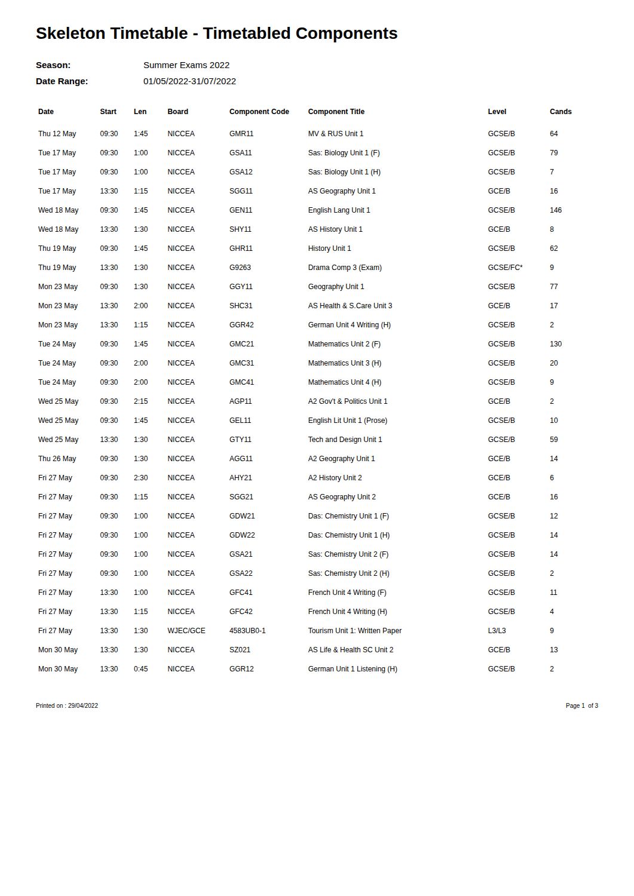Skeleton Timetable - Timetabled Components
Season: Summer Exams 2022
Date Range: 01/05/2022-31/07/2022
| Date | Start | Len | Board | Component Code | Component Title | Level | Cands |
| --- | --- | --- | --- | --- | --- | --- | --- |
| Thu 12 May | 09:30 | 1:45 | NICCEA | GMR11 | MV & RUS Unit 1 | GCSE/B | 64 |
| Tue 17 May | 09:30 | 1:00 | NICCEA | GSA11 | Sas: Biology Unit 1 (F) | GCSE/B | 79 |
| Tue 17 May | 09:30 | 1:00 | NICCEA | GSA12 | Sas: Biology Unit 1 (H) | GCSE/B | 7 |
| Tue 17 May | 13:30 | 1:15 | NICCEA | SGG11 | AS Geography Unit 1 | GCE/B | 16 |
| Wed 18 May | 09:30 | 1:45 | NICCEA | GEN11 | English Lang Unit 1 | GCSE/B | 146 |
| Wed 18 May | 13:30 | 1:30 | NICCEA | SHY11 | AS History Unit 1 | GCE/B | 8 |
| Thu 19 May | 09:30 | 1:45 | NICCEA | GHR11 | History Unit 1 | GCSE/B | 62 |
| Thu 19 May | 13:30 | 1:30 | NICCEA | G9263 | Drama Comp 3 (Exam) | GCSE/FC* | 9 |
| Mon 23 May | 09:30 | 1:30 | NICCEA | GGY11 | Geography Unit 1 | GCSE/B | 77 |
| Mon 23 May | 13:30 | 2:00 | NICCEA | SHC31 | AS Health & S.Care Unit 3 | GCE/B | 17 |
| Mon 23 May | 13:30 | 1:15 | NICCEA | GGR42 | German Unit 4 Writing (H) | GCSE/B | 2 |
| Tue 24 May | 09:30 | 1:45 | NICCEA | GMC21 | Mathematics Unit 2 (F) | GCSE/B | 130 |
| Tue 24 May | 09:30 | 2:00 | NICCEA | GMC31 | Mathematics Unit 3 (H) | GCSE/B | 20 |
| Tue 24 May | 09:30 | 2:00 | NICCEA | GMC41 | Mathematics Unit 4 (H) | GCSE/B | 9 |
| Wed 25 May | 09:30 | 2:15 | NICCEA | AGP11 | A2 Gov't & Politics Unit 1 | GCE/B | 2 |
| Wed 25 May | 09:30 | 1:45 | NICCEA | GEL11 | English Lit Unit 1 (Prose) | GCSE/B | 10 |
| Wed 25 May | 13:30 | 1:30 | NICCEA | GTY11 | Tech and Design Unit 1 | GCSE/B | 59 |
| Thu 26 May | 09:30 | 1:30 | NICCEA | AGG11 | A2 Geography Unit 1 | GCE/B | 14 |
| Fri 27 May | 09:30 | 2:30 | NICCEA | AHY21 | A2 History Unit 2 | GCE/B | 6 |
| Fri 27 May | 09:30 | 1:15 | NICCEA | SGG21 | AS Geography Unit 2 | GCE/B | 16 |
| Fri 27 May | 09:30 | 1:00 | NICCEA | GDW21 | Das: Chemistry Unit 1 (F) | GCSE/B | 12 |
| Fri 27 May | 09:30 | 1:00 | NICCEA | GDW22 | Das: Chemistry Unit 1 (H) | GCSE/B | 14 |
| Fri 27 May | 09:30 | 1:00 | NICCEA | GSA21 | Sas: Chemistry Unit 2 (F) | GCSE/B | 14 |
| Fri 27 May | 09:30 | 1:00 | NICCEA | GSA22 | Sas: Chemistry Unit 2 (H) | GCSE/B | 2 |
| Fri 27 May | 13:30 | 1:00 | NICCEA | GFC41 | French Unit 4 Writing (F) | GCSE/B | 11 |
| Fri 27 May | 13:30 | 1:15 | NICCEA | GFC42 | French Unit 4 Writing (H) | GCSE/B | 4 |
| Fri 27 May | 13:30 | 1:30 | WJEC/GCE | 4583UB0-1 | Tourism Unit 1: Written Paper | L3/L3 | 9 |
| Mon 30 May | 13:30 | 1:30 | NICCEA | SZ021 | AS Life & Health SC Unit 2 | GCE/B | 13 |
| Mon 30 May | 13:30 | 0:45 | NICCEA | GGR12 | German Unit 1 Listening (H) | GCSE/B | 2 |
Printed on : 29/04/2022 Page 1 of 3